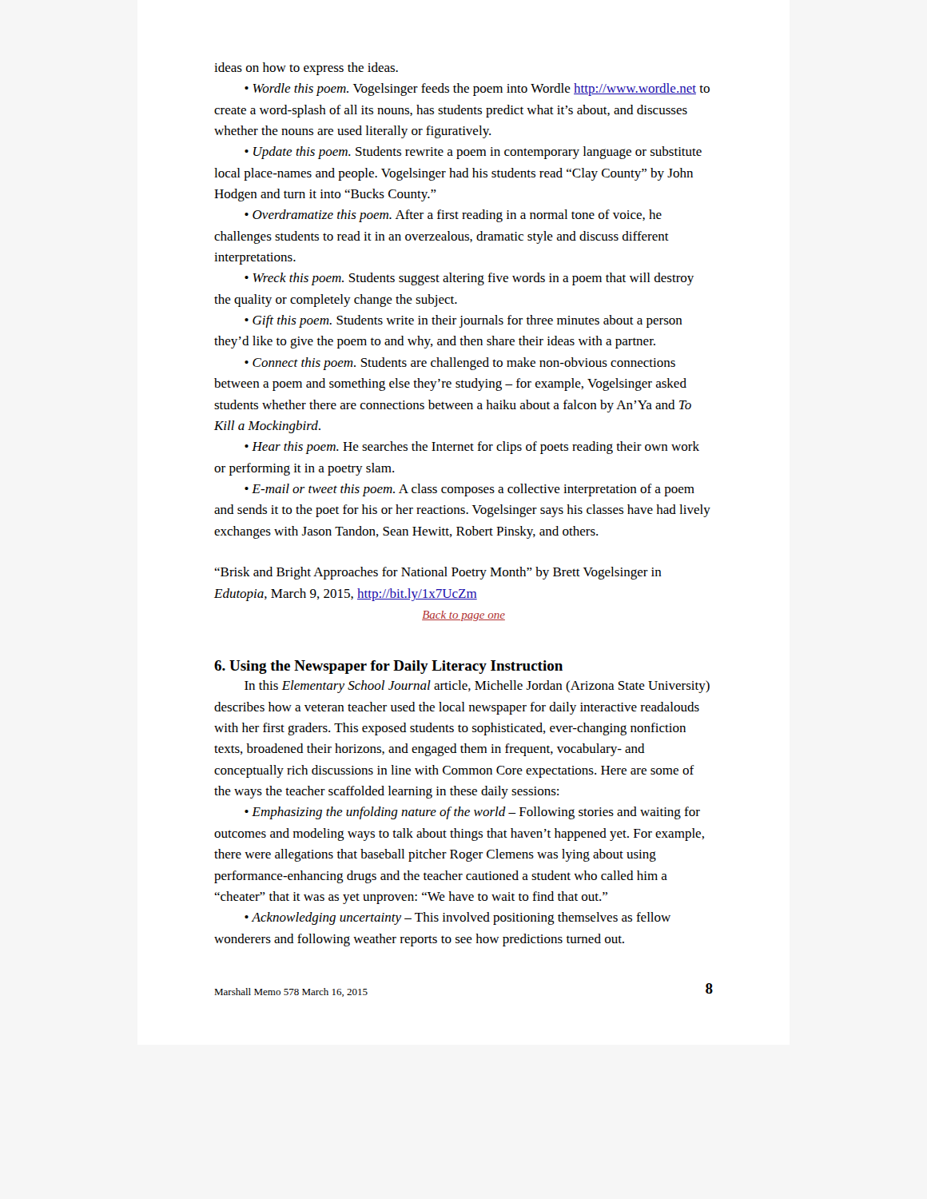ideas on how to express the ideas.
• Wordle this poem. Vogelsinger feeds the poem into Wordle http://www.wordle.net to create a word-splash of all its nouns, has students predict what it’s about, and discusses whether the nouns are used literally or figuratively.
• Update this poem. Students rewrite a poem in contemporary language or substitute local place-names and people. Vogelsinger had his students read “Clay County” by John Hodgen and turn it into “Bucks County.”
• Overdramatize this poem. After a first reading in a normal tone of voice, he challenges students to read it in an overzealous, dramatic style and discuss different interpretations.
• Wreck this poem. Students suggest altering five words in a poem that will destroy the quality or completely change the subject.
• Gift this poem. Students write in their journals for three minutes about a person they’d like to give the poem to and why, and then share their ideas with a partner.
• Connect this poem. Students are challenged to make non-obvious connections between a poem and something else they’re studying – for example, Vogelsinger asked students whether there are connections between a haiku about a falcon by An’Ya and To Kill a Mockingbird.
• Hear this poem. He searches the Internet for clips of poets reading their own work or performing it in a poetry slam.
• E-mail or tweet this poem. A class composes a collective interpretation of a poem and sends it to the poet for his or her reactions. Vogelsinger says his classes have had lively exchanges with Jason Tandon, Sean Hewitt, Robert Pinsky, and others.
“Brisk and Bright Approaches for National Poetry Month” by Brett Vogelsinger in Edutopia, March 9, 2015, http://bit.ly/1x7UcZm
Back to page one
6. Using the Newspaper for Daily Literacy Instruction
In this Elementary School Journal article, Michelle Jordan (Arizona State University) describes how a veteran teacher used the local newspaper for daily interactive readalouds with her first graders. This exposed students to sophisticated, ever-changing nonfiction texts, broadened their horizons, and engaged them in frequent, vocabulary- and conceptually rich discussions in line with Common Core expectations. Here are some of the ways the teacher scaffolded learning in these daily sessions:
• Emphasizing the unfolding nature of the world – Following stories and waiting for outcomes and modeling ways to talk about things that haven’t happened yet. For example, there were allegations that baseball pitcher Roger Clemens was lying about using performance-enhancing drugs and the teacher cautioned a student who called him a “cheater” that it was as yet unproven: “We have to wait to find that out.”
• Acknowledging uncertainty – This involved positioning themselves as fellow wonderers and following weather reports to see how predictions turned out.
Marshall Memo 578 March 16, 2015 8